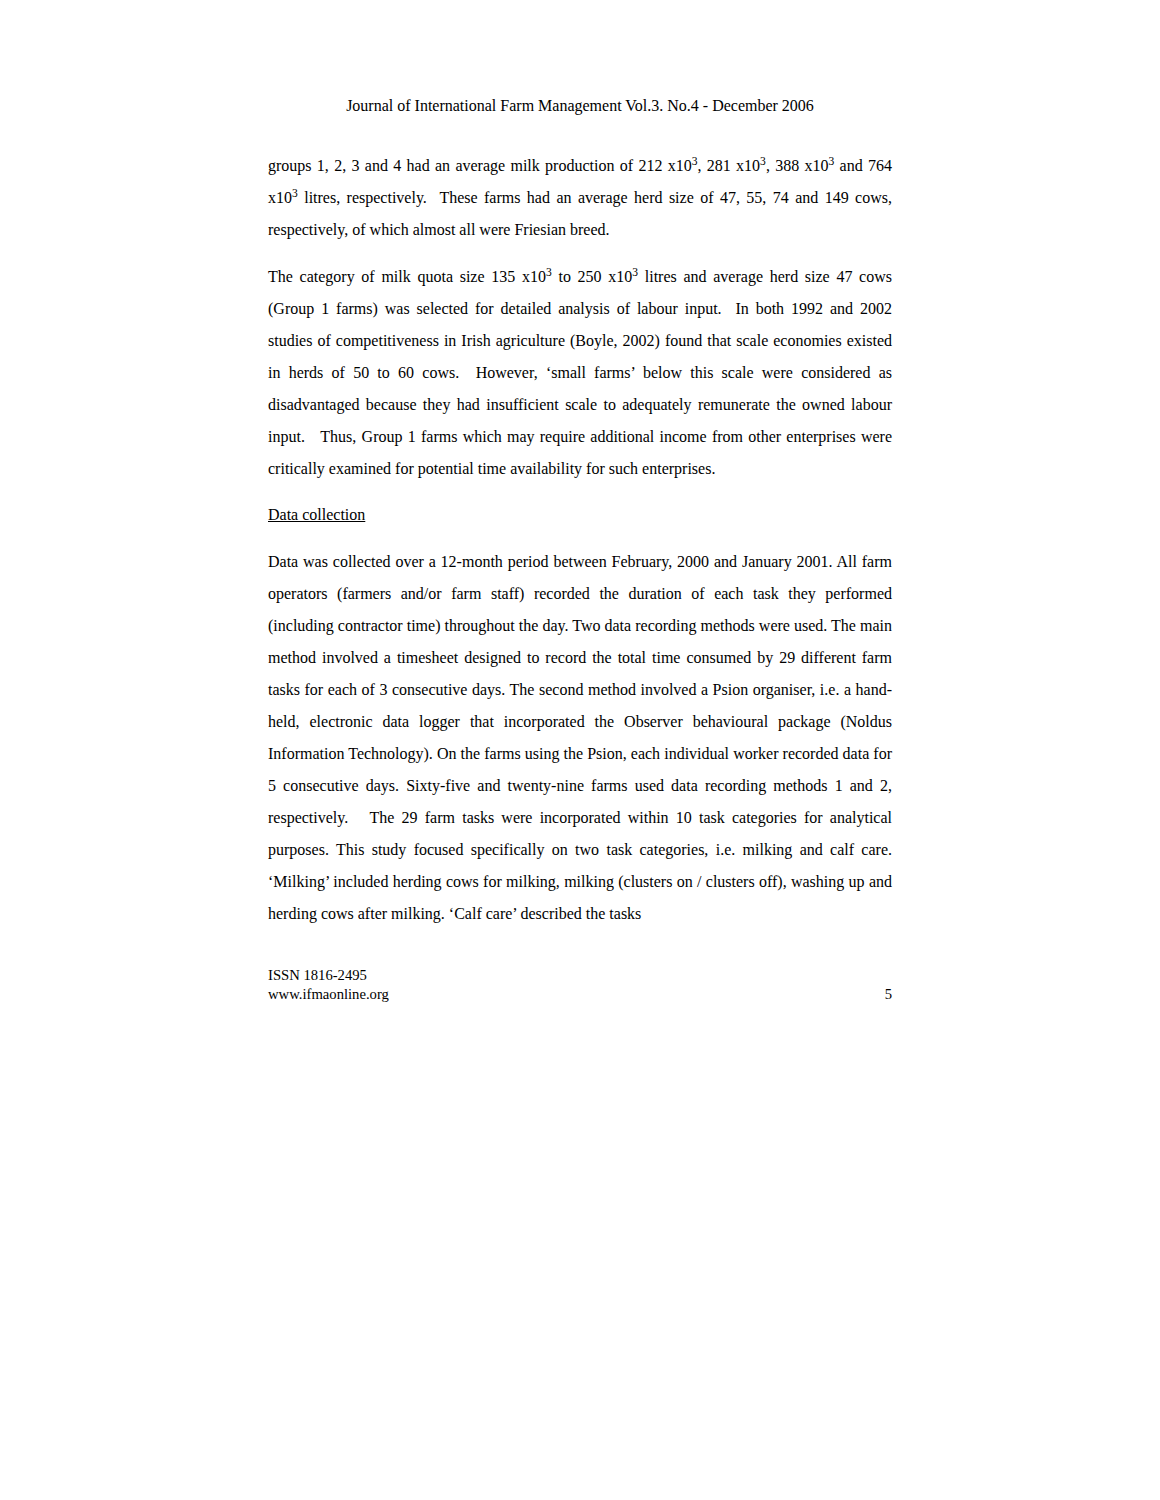Journal of International Farm Management Vol.3. No.4 - December 2006
groups 1, 2, 3 and 4 had an average milk production of 212 x103, 281 x103, 388 x103 and 764 x103 litres, respectively. These farms had an average herd size of 47, 55, 74 and 149 cows, respectively, of which almost all were Friesian breed.
The category of milk quota size 135 x103 to 250 x103 litres and average herd size 47 cows (Group 1 farms) was selected for detailed analysis of labour input. In both 1992 and 2002 studies of competitiveness in Irish agriculture (Boyle, 2002) found that scale economies existed in herds of 50 to 60 cows. However, ‘small farms’ below this scale were considered as disadvantaged because they had insufficient scale to adequately remunerate the owned labour input. Thus, Group 1 farms which may require additional income from other enterprises were critically examined for potential time availability for such enterprises.
Data collection
Data was collected over a 12-month period between February, 2000 and January 2001. All farm operators (farmers and/or farm staff) recorded the duration of each task they performed (including contractor time) throughout the day. Two data recording methods were used. The main method involved a timesheet designed to record the total time consumed by 29 different farm tasks for each of 3 consecutive days. The second method involved a Psion organiser, i.e. a hand-held, electronic data logger that incorporated the Observer behavioural package (Noldus Information Technology). On the farms using the Psion, each individual worker recorded data for 5 consecutive days. Sixty-five and twenty-nine farms used data recording methods 1 and 2, respectively. The 29 farm tasks were incorporated within 10 task categories for analytical purposes. This study focused specifically on two task categories, i.e. milking and calf care. ‘Milking’ included herding cows for milking, milking (clusters on / clusters off), washing up and herding cows after milking. ‘Calf care’ described the tasks
ISSN 1816-2495
www.ifmaonline.org
5